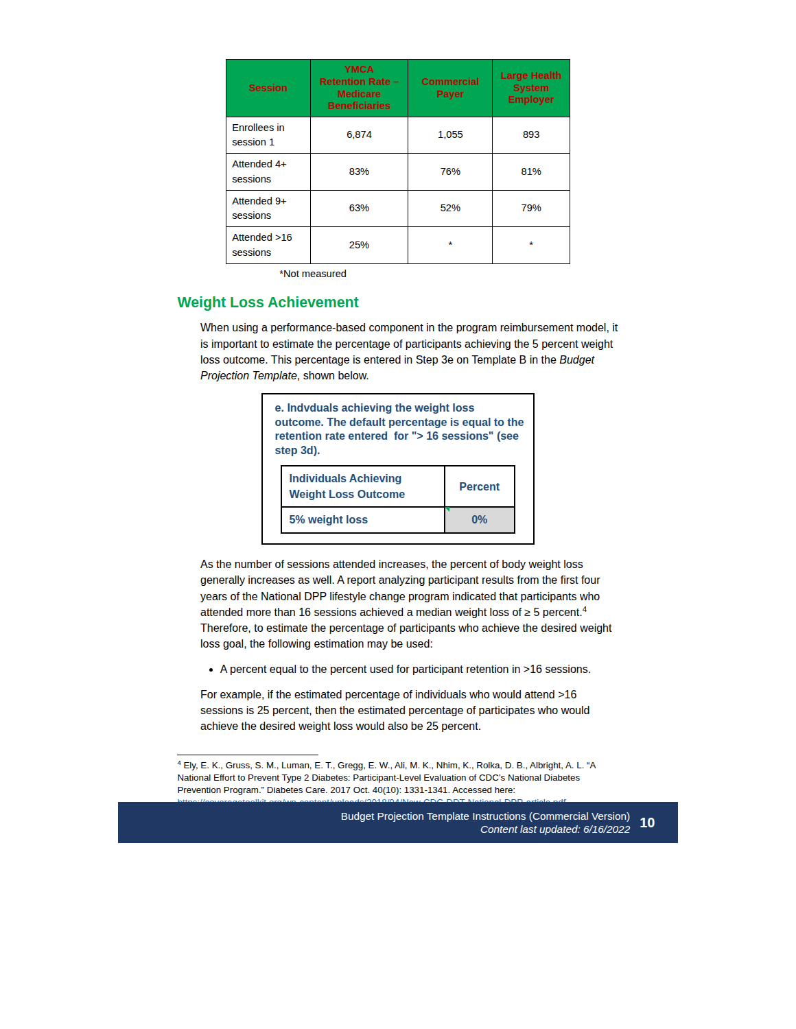| Session | YMCA Retention Rate – Medicare Beneficiaries | Commercial Payer | Large Health System Employer |
| --- | --- | --- | --- |
| Enrollees in session 1 | 6,874 | 1,055 | 893 |
| Attended 4+ sessions | 83% | 76% | 81% |
| Attended 9+ sessions | 63% | 52% | 79% |
| Attended >16 sessions | 25% | * | * |
*Not measured
Weight Loss Achievement
When using a performance-based component in the program reimbursement model, it is important to estimate the percentage of participants achieving the 5 percent weight loss outcome. This percentage is entered in Step 3e on Template B in the Budget Projection Template, shown below.
e. Indvduals achieving the weight loss outcome. The default percentage is equal to the retention rate entered for "> 16 sessions" (see step 3d).
| Individuals Achieving Weight Loss Outcome | Percent |
| 5% weight loss | 0% |
As the number of sessions attended increases, the percent of body weight loss generally increases as well. A report analyzing participant results from the first four years of the National DPP lifestyle change program indicated that participants who attended more than 16 sessions achieved a median weight loss of ≥ 5 percent.4 Therefore, to estimate the percentage of participants who achieve the desired weight loss goal, the following estimation may be used:
A percent equal to the percent used for participant retention in >16 sessions.
For example, if the estimated percentage of individuals who would attend >16 sessions is 25 percent, then the estimated percentage of participates who would achieve the desired weight loss would also be 25 percent.
4 Ely, E. K., Gruss, S. M., Luman, E. T., Gregg, E. W., Ali, M. K., Nhim, K., Rolka, D. B., Albright, A. L. “A National Effort to Prevent Type 2 Diabetes: Participant-Level Evaluation of CDC’s National Diabetes Prevention Program.” Diabetes Care. 2017 Oct. 40(10): 1331-1341. Accessed here:
https://coveragetoolkit.org/wp-content/uploads/2018/04/New-CDC-DDT-National-DPP-article.pdf
Budget Projection Template Instructions (Commercial Version)
Content last updated: 6/16/2022
10